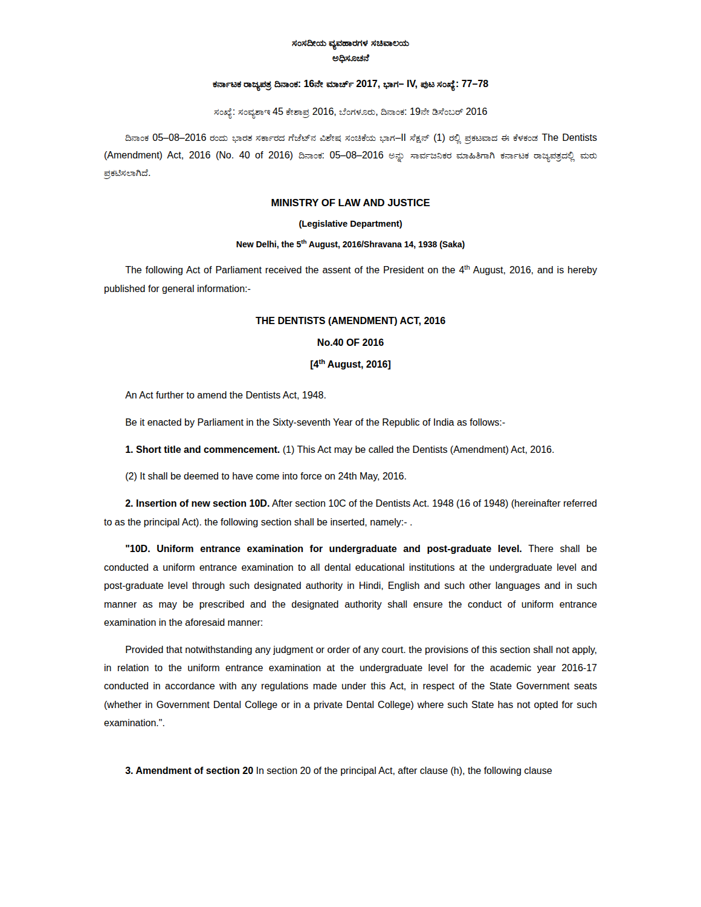ಸಂಸದೀಯ ವ್ಯವಹಾರಗಳ ಸಚಿವಾಲಯ
ಅಧಿಸೂಚನೆ
ಕರ್ನಾಟಕ ರಾಜ್ಯಪತ್ರ ದಿನಾಂಕ: 16ನೇ ಮಾರ್ಚ್ 2017, ಭಾಗ– IV, ಪುಟ ಸಂಖ್ಯೆ: 77–78
ಸಂಖ್ಯೆ: ಸಂವ್ಯಶಾಇ 45 ಕೇಶಾಪ್ರ 2016, ಬೆಂಗಳೂರು, ದಿನಾಂಕ: 19ನೇ ಡಿಸೆಂಬರ್ 2016
ದಿನಾಂಕ 05–08–2016 ರಂದು ಭಾರತ ಸರ್ಕಾರದ ಗೆಜೆಟ್‌ನ ವಿಶೇಷ ಸಂಚಿಕೆಯ ಭಾಗ–II ಸೆಕ್ಷನ್ (1) ರಲ್ಲಿ ಪ್ರಕಟವಾದ ಈ ಕೆಳಕಂಡ The Dentists (Amendment) Act, 2016 (No. 40 of 2016) ದಿನಾಂಕ: 05–08–2016 ಅನ್ನು ಸಾರ್ವಜನಿಕರ ಮಾಹಿತಿಗಾಗಿ ಕರ್ನಾಟಕ ರಾಜ್ಯಪತ್ರದಲ್ಲಿ ಮರು ಪ್ರಕಟಿಸಲಾಗಿದೆ.
MINISTRY OF LAW AND JUSTICE
(Legislative Department)
New Delhi, the 5th August, 2016/Shravana 14, 1938 (Saka)
The following Act of Parliament received the assent of the President on the 4th August, 2016, and is hereby published for general information:-
THE DENTISTS (AMENDMENT) ACT, 2016
No.40 OF 2016
[4th August, 2016]
An Act further to amend the Dentists Act, 1948.
Be it enacted by Parliament in the Sixty-seventh Year of the Republic of India as follows:-
1. Short title and commencement. (1) This Act may be called the Dentists (Amendment) Act, 2016.
(2) It shall be deemed to have come into force on 24th May, 2016.
2. Insertion of new section 10D. After section 10C of the Dentists Act. 1948 (16 of 1948) (hereinafter referred to as the principal Act). the following section shall be inserted, namely:- .
"10D. Uniform entrance examination for undergraduate and post-graduate level. There shall be conducted a uniform entrance examination to all dental educational institutions at the undergraduate level and post-graduate level through such designated authority in Hindi, English and such other languages and in such manner as may be prescribed and the designated authority shall ensure the conduct of uniform entrance examination in the aforesaid manner:
Provided that notwithstanding any judgment or order of any court. the provisions of this section shall not apply, in relation to the uniform entrance examination at the undergraduate level for the academic year 2016-17 conducted in accordance with any regulations made under this Act, in respect of the State Government seats (whether in Government Dental College or in a private Dental College) where such State has not opted for such examination.".
3. Amendment of section 20 In section 20 of the principal Act, after clause (h), the following clause